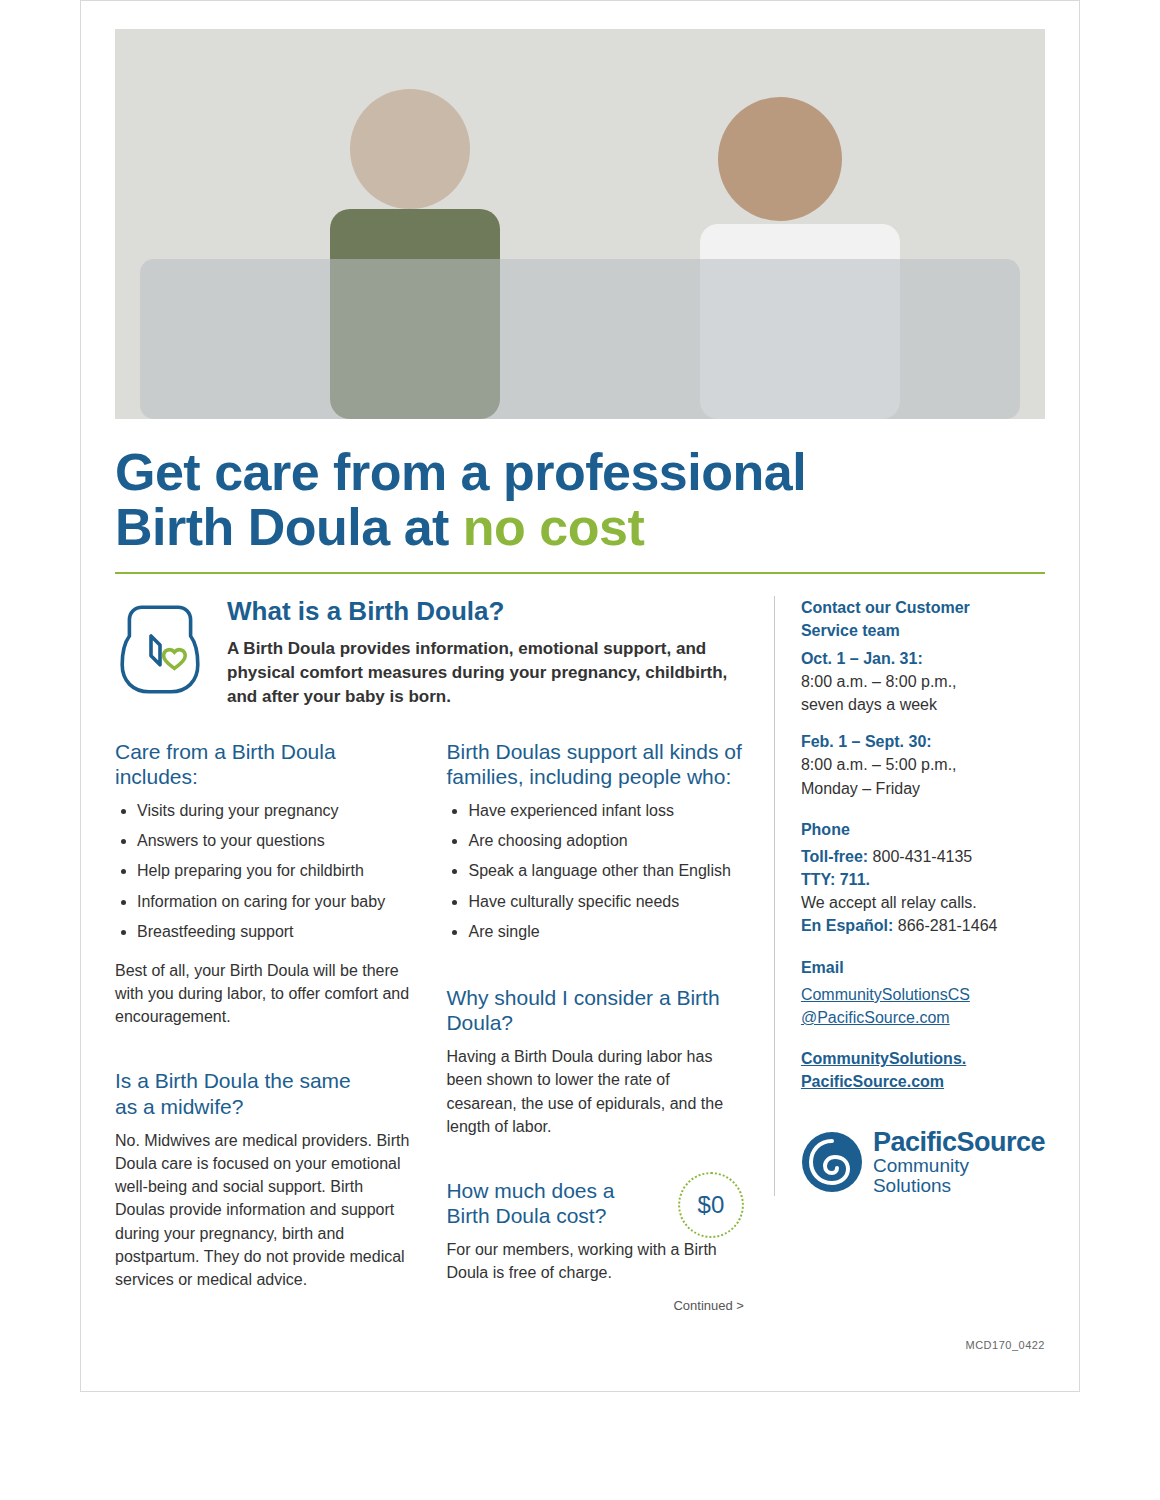Get care from a professional
Birth Doula at no cost
What is a Birth Doula?
A Birth Doula provides information, emotional support, and physical comfort measures during your pregnancy, childbirth, and after your baby is born.
Care from a Birth Doula includes:
Visits during your pregnancy
Answers to your questions
Help preparing you for childbirth
Information on caring for your baby
Breastfeeding support
Best of all, your Birth Doula will be there with you during labor, to offer comfort and encouragement.
Is a Birth Doula the same
as a midwife?
No. Midwives are medical providers. Birth Doula care is focused on your emotional well-being and social support. Birth Doulas provide information and support during your pregnancy, birth and postpartum. They do not provide medical services or medical advice.
Birth Doulas support all kinds of families, including people who:
Have experienced infant loss
Are choosing adoption
Speak a language other than English
Have culturally specific needs
Are single
Why should I consider a Birth Doula?
Having a Birth Doula during labor has been shown to lower the rate of cesarean, the use of epidurals, and the length of labor.
How much does a
Birth Doula cost?
$0
For our members, working with a Birth Doula is free of charge.
Continued >
Contact our Customer
Service team
Oct. 1 – Jan. 31:
8:00 a.m. – 8:00 p.m.,
seven days a week
Feb. 1 – Sept. 30:
8:00 a.m. – 5:00 p.m.,
Monday – Friday
Phone
Toll-free: 800-431-4135
TTY: 711.
We accept all relay calls.
En Español: 866-281-1464
Email
CommunitySolutionsCS
@PacificSource.com
CommunitySolutions.
PacificSource.com
PacificSource
Community Solutions
MCD170_0422